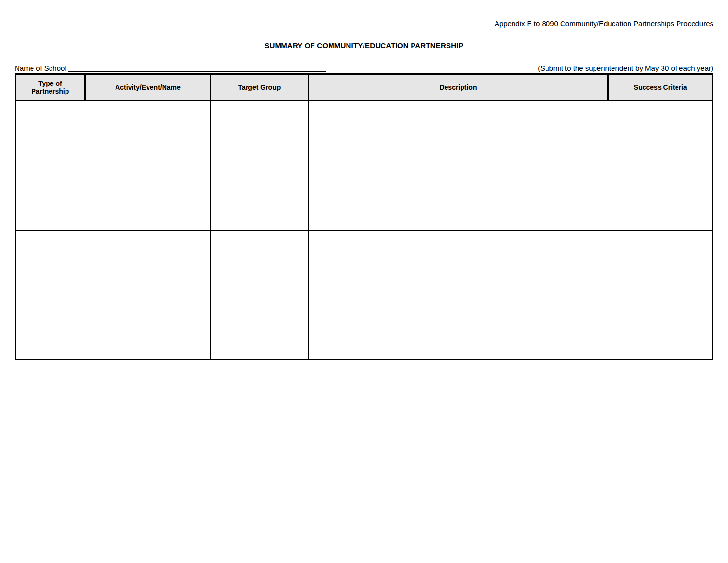Appendix E to 8090 Community/Education Partnerships Procedures
SUMMARY OF COMMUNITY/EDUCATION PARTNERSHIP
Name of School
(Submit to the superintendent by May 30 of each year)
| Type of Partnership | Activity/Event/Name | Target Group | Description | Success Criteria |
| --- | --- | --- | --- | --- |